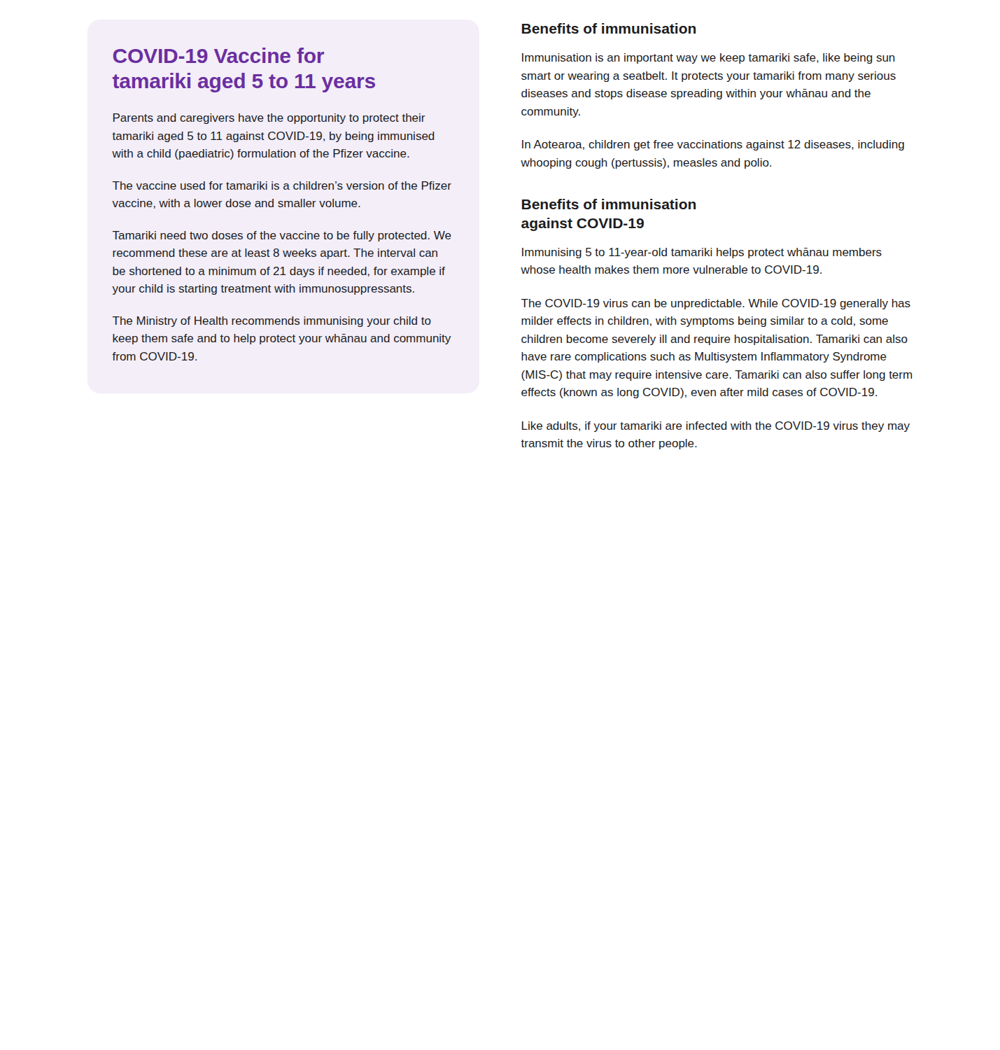COVID-19 Vaccine for
tamariki aged 5 to 11 years
Parents and caregivers have the opportunity to protect their tamariki aged 5 to 11 against COVID-19, by being immunised with a child (paediatric) formulation of the Pfizer vaccine.
The vaccine used for tamariki is a children’s version of the Pfizer vaccine, with a lower dose and smaller volume.
Tamariki need two doses of the vaccine to be fully protected. We recommend these are at least 8 weeks apart. The interval can be shortened to a minimum of 21 days if needed, for example if your child is starting treatment with immunosuppressants.
The Ministry of Health recommends immunising your child to keep them safe and to help protect your whānau and community from COVID-19.
Benefits of immunisation
Immunisation is an important way we keep tamariki safe, like being sun smart or wearing a seatbelt. It protects your tamariki from many serious diseases and stops disease spreading within your whānau and the community.
In Aotearoa, children get free vaccinations against 12 diseases, including whooping cough (pertussis), measles and polio.
Benefits of immunisation
against COVID-19
Immunising 5 to 11-year-old tamariki helps protect whānau members whose health makes them more vulnerable to COVID-19.
The COVID-19 virus can be unpredictable. While COVID-19 generally has milder effects in children, with symptoms being similar to a cold, some children become severely ill and require hospitalisation. Tamariki can also have rare complications such as Multisystem Inflammatory Syndrome (MIS-C) that may require intensive care. Tamariki can also suffer long term effects (known as long COVID), even after mild cases of COVID-19.
Like adults, if your tamariki are infected with the COVID-19 virus they may transmit the virus to other people.